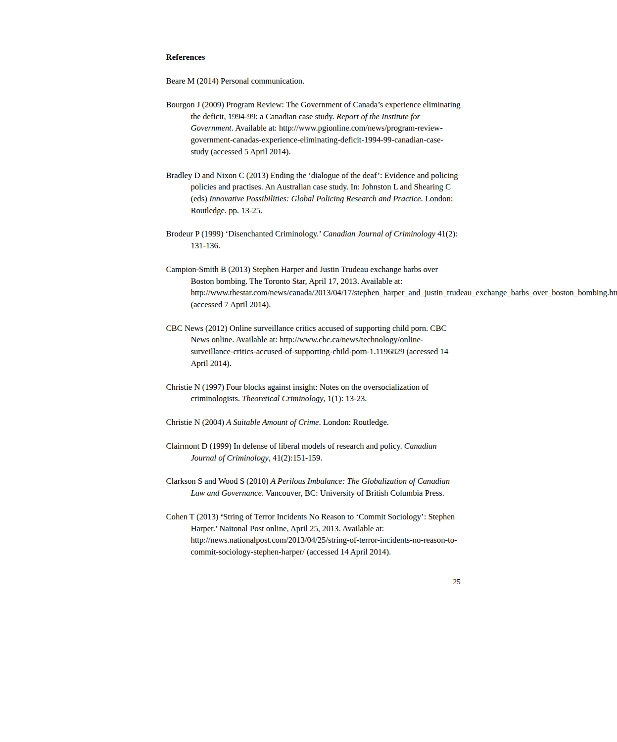References
Beare M (2014) Personal communication.
Bourgon J (2009) Program Review: The Government of Canada’s experience eliminating the deficit, 1994-99: a Canadian case study. Report of the Institute for Government. Available at: http://www.pgionline.com/news/program-review-government-canadas-experience-eliminating-deficit-1994-99-canadian-case-study (accessed 5 April 2014).
Bradley D and Nixon C (2013) Ending the ‘dialogue of the deaf’: Evidence and policing policies and practises. An Australian case study. In: Johnston L and Shearing C (eds) Innovative Possibilities: Global Policing Research and Practice. London: Routledge. pp. 13-25.
Brodeur P (1999) ‘Disenchanted Criminology.’ Canadian Journal of Criminology 41(2): 131-136.
Campion-Smith B (2013) Stephen Harper and Justin Trudeau exchange barbs over Boston bombing. The Toronto Star, April 17, 2013. Available at: http://www.thestar.com/news/canada/2013/04/17/stephen_harper_and_justin_trudeau_exchange_barbs_over_boston_bombing.html (accessed 7 April 2014).
CBC News (2012) Online surveillance critics accused of supporting child porn. CBC News online. Available at: http://www.cbc.ca/news/technology/online-surveillance-critics-accused-of-supporting-child-porn-1.1196829 (accessed 14 April 2014).
Christie N (1997) Four blocks against insight: Notes on the oversocialization of criminologists. Theoretical Criminology, 1(1): 13-23.
Christie N (2004) A Suitable Amount of Crime. London: Routledge.
Clairmont D (1999) In defense of liberal models of research and policy. Canadian Journal of Criminology, 41(2):151-159.
Clarkson S and Wood S (2010) A Perilous Imbalance: The Globalization of Canadian Law and Governance. Vancouver, BC: University of British Columbia Press.
Cohen T (2013) ‘String of Terror Incidents No Reason to ‘Commit Sociology’: Stephen Harper.’ Naitonal Post online, April 25, 2013. Available at: http://news.nationalpost.com/2013/04/25/string-of-terror-incidents-no-reason-to-commit-sociology-stephen-harper/ (accessed 14 April 2014).
25